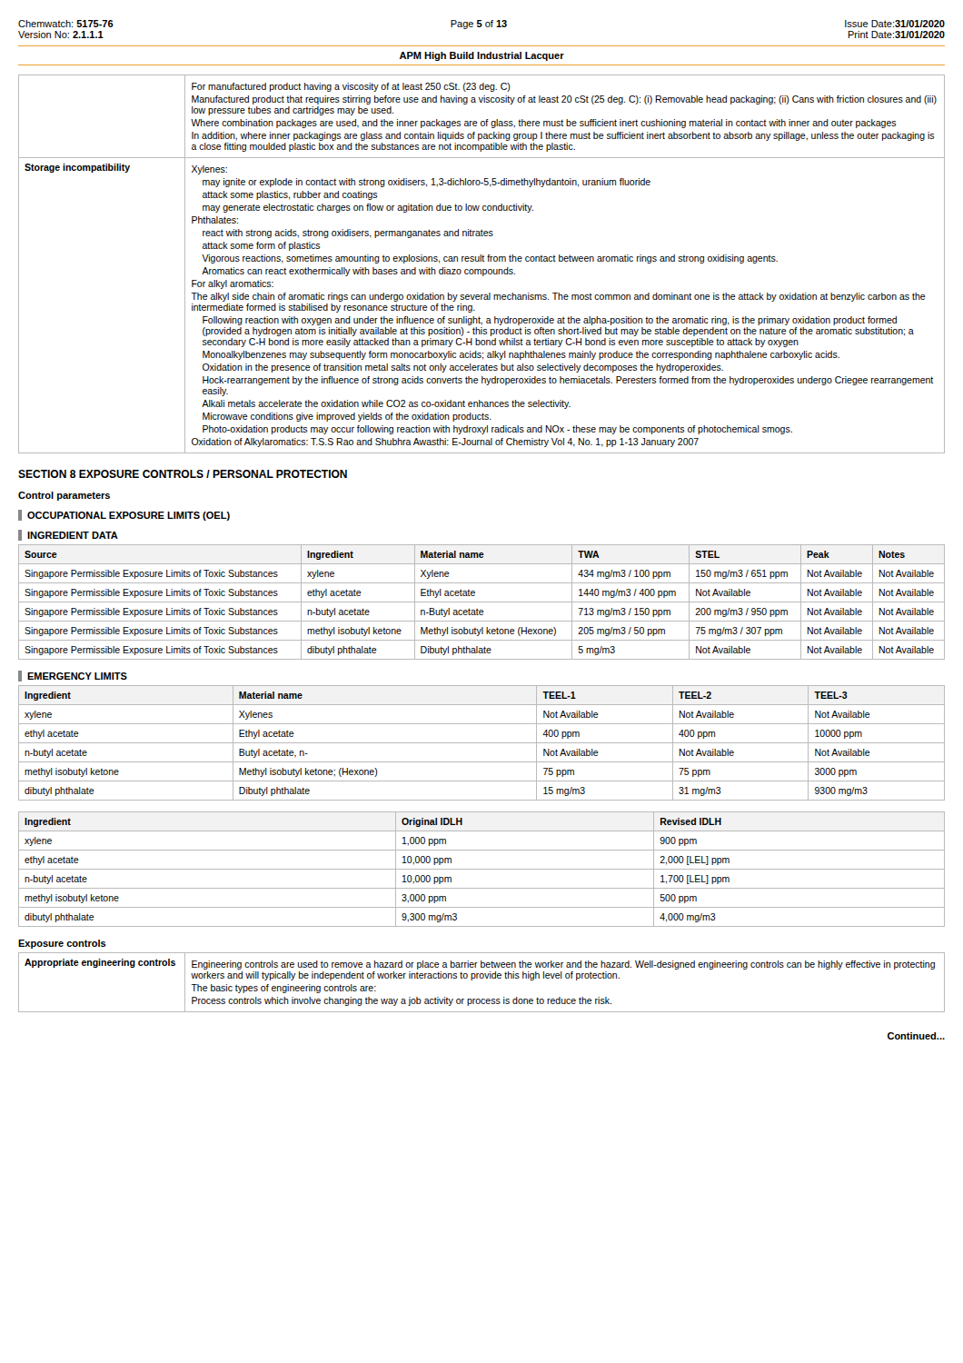Chemwatch: 5175-76
Version No: 2.1.1.1
Page 5 of 13
Issue Date:31/01/2020
Print Date:31/01/2020
APM High Build Industrial Lacquer
| | For manufactured product having a viscosity of at least 250 cSt. (23 deg. C) Manufactured product that requires stirring before use and having a viscosity of at least 20 cSt (25 deg. C): (i) Removable head packaging; (ii) Cans with friction closures and (iii) low pressure tubes and cartridges may be used. Where combination packages are used, and the inner packages are of glass, there must be sufficient inert cushioning material in contact with inner and outer packages In addition, where inner packagings are glass and contain liquids of packing group I there must be sufficient inert absorbent to absorb any spillage, unless the outer packaging is a close fitting moulded plastic box and the substances are not incompatible with the plastic. |
| Storage incompatibility | Xylenes: may ignite or explode in contact with strong oxidisers, 1,3-dichloro-5,5-dimethylhydantoin, uranium fluoride attack some plastics, rubber and coatings may generate electrostatic charges on flow or agitation due to low conductivity. Phthalates: react with strong acids, strong oxidisers, permanganates and nitrates attack some form of plastics Vigorous reactions, sometimes amounting to explosions, can result from the contact between aromatic rings and strong oxidising agents. Aromatics can react exothermically with bases and with diazo compounds. For alkyl aromatics: The alkyl side chain of aromatic rings can undergo oxidation by several mechanisms. The most common and dominant one is the attack by oxidation at benzylic carbon as the intermediate formed is stabilised by resonance structure of the ring. Following reaction with oxygen and under the influence of sunlight, a hydroperoxide at the alpha-position to the aromatic ring, is the primary oxidation product formed (provided a hydrogen atom is initially available at this position) - this product is often short-lived but may be stable dependent on the nature of the aromatic substitution; a secondary C-H bond is more easily attacked than a primary C-H bond whilst a tertiary C-H bond is even more susceptible to attack by oxygen Monoalkylbenzenes may subsequently form monocarboxylic acids; alkyl naphthalenes mainly produce the corresponding naphthalene carboxylic acids. Oxidation in the presence of transition metal salts not only accelerates but also selectively decomposes the hydroperoxides. Hock-rearrangement by the influence of strong acids converts the hydroperoxides to hemiacetals. Peresters formed from the hydroperoxides undergo Criegee rearrangement easily. Alkali metals accelerate the oxidation while CO2 as co-oxidant enhances the selectivity. Microwave conditions give improved yields of the oxidation products. Photo-oxidation products may occur following reaction with hydroxyl radicals and NOx - these may be components of photochemical smogs. Oxidation of Alkylaromatics: T.S.S Rao and Shubhra Awasthi: E-Journal of Chemistry Vol 4, No. 1, pp 1-13 January 2007 |
SECTION 8 EXPOSURE CONTROLS / PERSONAL PROTECTION
Control parameters
OCCUPATIONAL EXPOSURE LIMITS (OEL)
INGREDIENT DATA
| Source | Ingredient | Material name | TWA | STEL | Peak | Notes |
| --- | --- | --- | --- | --- | --- | --- |
| Singapore Permissible Exposure Limits of Toxic Substances | xylene | Xylene | 434 mg/m3 / 100 ppm | 150 mg/m3 / 651 ppm | Not Available | Not Available |
| Singapore Permissible Exposure Limits of Toxic Substances | ethyl acetate | Ethyl acetate | 1440 mg/m3 / 400 ppm | Not Available | Not Available | Not Available |
| Singapore Permissible Exposure Limits of Toxic Substances | n-butyl acetate | n-Butyl acetate | 713 mg/m3 / 150 ppm | 200 mg/m3 / 950 ppm | Not Available | Not Available |
| Singapore Permissible Exposure Limits of Toxic Substances | methyl isobutyl ketone | Methyl isobutyl ketone (Hexone) | 205 mg/m3 / 50 ppm | 75 mg/m3 / 307 ppm | Not Available | Not Available |
| Singapore Permissible Exposure Limits of Toxic Substances | dibutyl phthalate | Dibutyl phthalate | 5 mg/m3 | Not Available | Not Available | Not Available |
EMERGENCY LIMITS
| Ingredient | Material name | TEEL-1 | TEEL-2 | TEEL-3 |
| --- | --- | --- | --- | --- |
| xylene | Xylenes | Not Available | Not Available | Not Available |
| ethyl acetate | Ethyl acetate | 400 ppm | 400 ppm | 10000 ppm |
| n-butyl acetate | Butyl acetate, n- | Not Available | Not Available | Not Available |
| methyl isobutyl ketone | Methyl isobutyl ketone; (Hexone) | 75 ppm | 75 ppm | 3000 ppm |
| dibutyl phthalate | Dibutyl phthalate | 15 mg/m3 | 31 mg/m3 | 9300 mg/m3 |
| Ingredient | Original IDLH | Revised IDLH |
| --- | --- | --- |
| xylene | 1,000 ppm | 900 ppm |
| ethyl acetate | 10,000 ppm | 2,000 [LEL] ppm |
| n-butyl acetate | 10,000 ppm | 1,700 [LEL] ppm |
| methyl isobutyl ketone | 3,000 ppm | 500 ppm |
| dibutyl phthalate | 9,300 mg/m3 | 4,000 mg/m3 |
Exposure controls
| Appropriate engineering controls | Engineering controls are used to remove a hazard or place a barrier between the worker and the hazard. Well-designed engineering controls can be highly effective in protecting workers and will typically be independent of worker interactions to provide this high level of protection. The basic types of engineering controls are: Process controls which involve changing the way a job activity or process is done to reduce the risk. |
Continued...